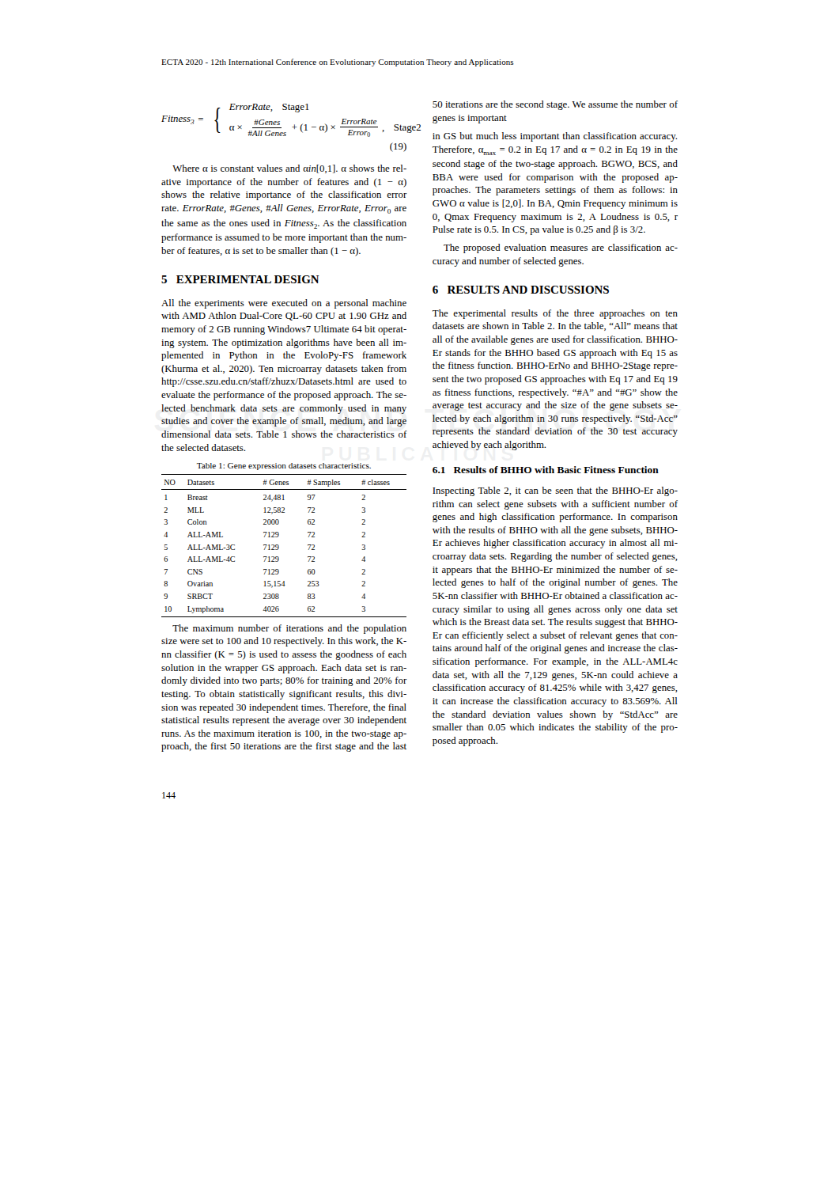SCIENCE AND TECHNOLOGY PUBLICATIONS
ECTA 2020 - 12th International Conference on Evolutionary Computation Theory and Applications
Fitness3 = { ErrorRate, Stage1 α × #Genes#All Genes + (1 − α) × ErrorRate Error 0 , Stage2
(19)
Where α is constant values and αin[0,1]. α shows the relative importance of the number of features and (1 − α) shows the relative importance of the classification error rate. ErrorRate, #Genes, #All Genes, ErrorRate, Error 0 are the same as the ones used in Fitness 2. As the classification performance is assumed to be more important than the number of features, α is set to be smaller than (1 − α).
5 EXPERIMENTAL DESIGN
All the experiments were executed on a personal machine with AMD Athlon Dual-Core QL-60 CPU at 1.90 GHz and memory of 2 GB running Windows7 Ultimate 64 bit operating system. The optimization algorithms have been all implemented in Python in the EvoloPy-FS framework (Khurma et al., 2020). Ten microarray datasets taken from http://csse.szu.edu.cn/staff/zhuzx/Datasets.html are used to evaluate the performance of the proposed approach. The selected benchmark data sets are commonly used in many studies and cover the example of small, medium, and large dimensional data sets. Table 1 shows the characteristics of the selected datasets.
Table 1: Gene expression datasets characteristics.
| NO | Datasets | # Genes | # Samples | # classes |
| --- | --- | --- | --- | --- |
| 1 | Breast | 24,481 | 97 | 2 |
| 2 | MLL | 12,582 | 72 | 3 |
| 3 | Colon | 2000 | 62 | 2 |
| 4 | ALL-AML | 7129 | 72 | 2 |
| 5 | ALL-AML-3C | 7129 | 72 | 3 |
| 6 | ALL-AML-4C | 7129 | 72 | 4 |
| 7 | CNS | 7129 | 60 | 2 |
| 8 | Ovarian | 15,154 | 253 | 2 |
| 9 | SRBCT | 2308 | 83 | 4 |
| 10 | Lymphoma | 4026 | 62 | 3 |
The maximum number of iterations and the population size were set to 100 and 10 respectively. In this work, the K-nn classifier (K = 5) is used to assess the goodness of each solution in the wrapper GS approach. Each data set is randomly divided into two parts; 80% for training and 20% for testing. To obtain statistically significant results, this division was repeated 30 independent times. Therefore, the final statistical results represent the average over 30 independent runs. As the maximum iteration is 100, in the two-stage approach, the first 50 iterations are the first stage and the last 50 iterations are the second stage. We assume the number of genes is important
in GS but much less important than classification accuracy. Therefore, αmax = 0.2 in Eq 17 and α = 0.2 in Eq 19 in the second stage of the two-stage approach. BGWO, BCS, and BBA were used for comparison with the proposed approaches. The parameters settings of them as follows: in GWO α value is [2,0]. In BA, Qmin Frequency minimum is 0, Qmax Frequency maximum is 2, A Loudness is 0.5, r Pulse rate is 0.5. In CS, pa value is 0.25 and β is 3/2.
The proposed evaluation measures are classification accuracy and number of selected genes.
6 RESULTS AND DISCUSSIONS
The experimental results of the three approaches on ten datasets are shown in Table 2. In the table, “All” means that all of the available genes are used for classification. BHHO-Er stands for the BHHO based GS approach with Eq 15 as the fitness function. BHHO-ErNo and BHHO-2Stage represent the two proposed GS approaches with Eq 17 and Eq 19 as fitness functions, respectively. “#A” and “#G” show the average test accuracy and the size of the gene subsets selected by each algorithm in 30 runs respectively. “Std-Acc” represents the standard deviation of the 30 test accuracy achieved by each algorithm.
6.1 Results of BHHO with Basic Fitness Function
Inspecting Table 2, it can be seen that the BHHO-Er algorithm can select gene subsets with a sufficient number of genes and high classification performance. In comparison with the results of BHHO with all the gene subsets, BHHO-Er achieves higher classification accuracy in almost all microarray data sets. Regarding the number of selected genes, it appears that the BHHO-Er minimized the number of selected genes to half of the original number of genes. The 5K-nn classifier with BHHO-Er obtained a classification accuracy similar to using all genes across only one data set which is the Breast data set. The results suggest that BHHO-Er can efficiently select a subset of relevant genes that contains around half of the original genes and increase the classification performance. For example, in the ALL-AML4c data set, with all the 7,129 genes, 5K-nn could achieve a classification accuracy of 81.425% while with 3,427 genes, it can increase the classification accuracy to 83.569%. All the standard deviation values shown by “StdAcc” are smaller than 0.05 which indicates the stability of the proposed approach.
144